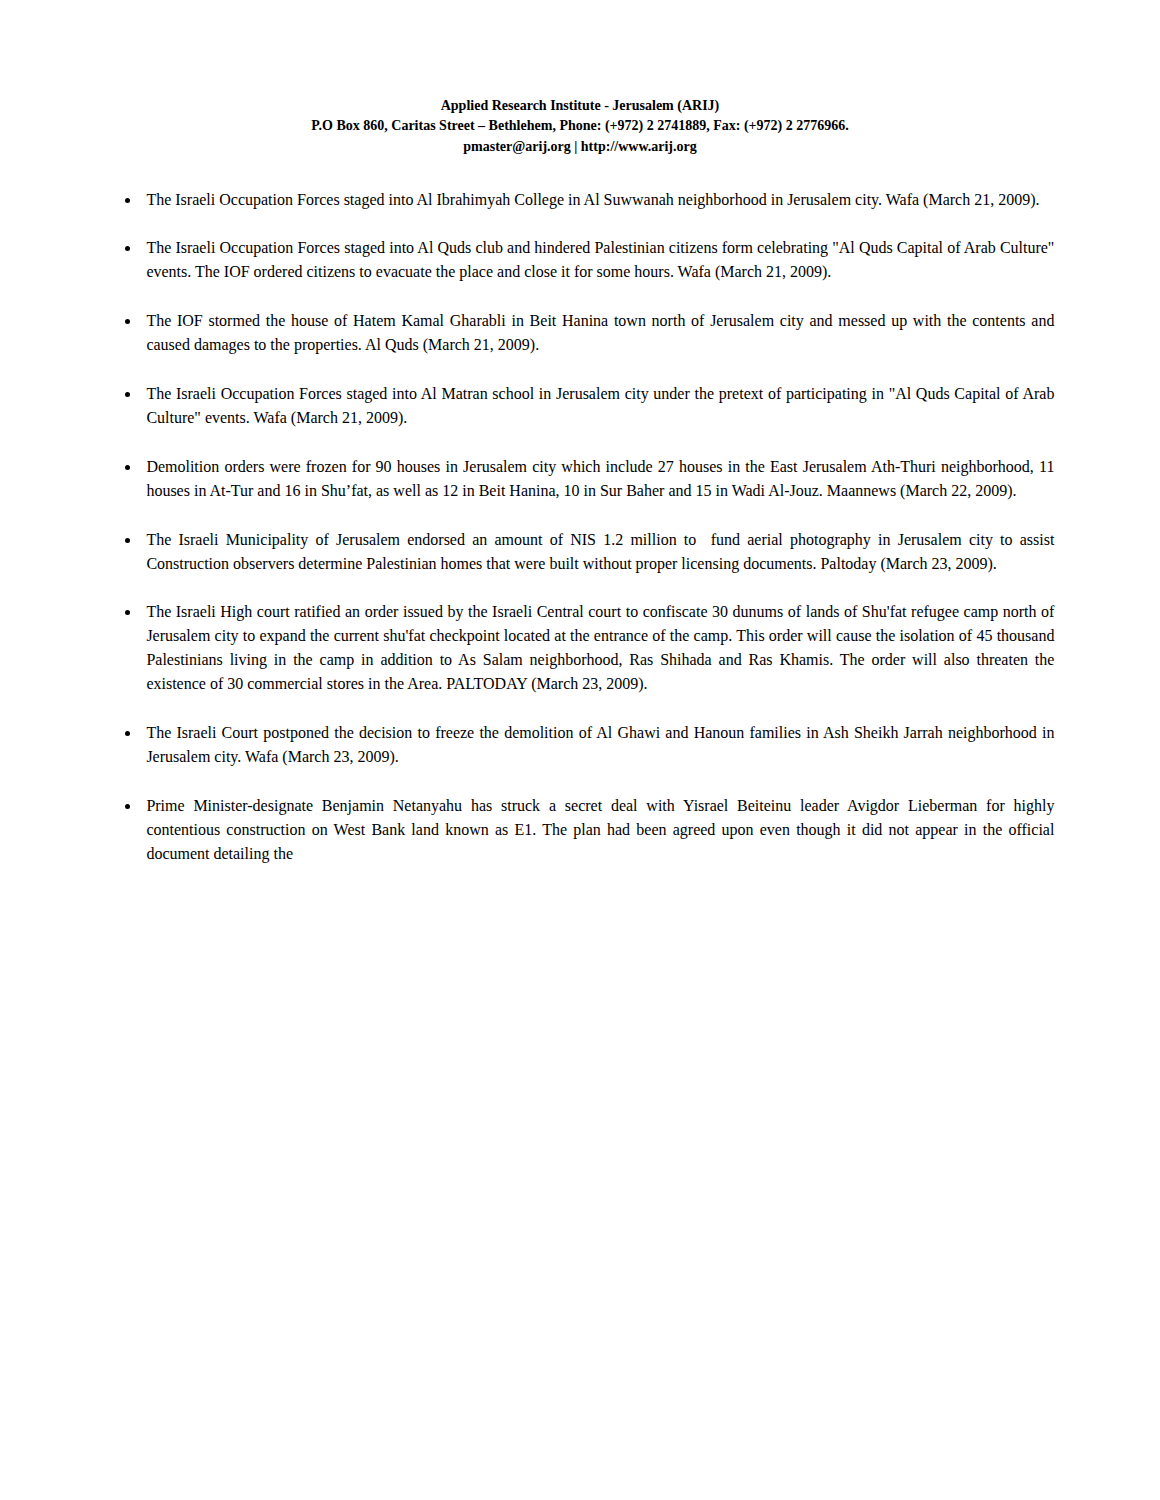Applied Research Institute - Jerusalem (ARIJ)
P.O Box 860, Caritas Street – Bethlehem, Phone: (+972) 2 2741889, Fax: (+972) 2 2776966.
pmaster@arij.org | http://www.arij.org
The Israeli Occupation Forces staged into Al Ibrahimyah College in Al Suwwanah neighborhood in Jerusalem city. Wafa (March 21, 2009).
The Israeli Occupation Forces staged into Al Quds club and hindered Palestinian citizens form celebrating "Al Quds Capital of Arab Culture" events. The IOF ordered citizens to evacuate the place and close it for some hours. Wafa (March 21, 2009).
The IOF stormed the house of Hatem Kamal Gharabli in Beit Hanina town north of Jerusalem city and messed up with the contents and caused damages to the properties. Al Quds (March 21, 2009).
The Israeli Occupation Forces staged into Al Matran school in Jerusalem city under the pretext of participating in "Al Quds Capital of Arab Culture" events. Wafa (March 21, 2009).
Demolition orders were frozen for 90 houses in Jerusalem city which include 27 houses in the East Jerusalem Ath-Thuri neighborhood, 11 houses in At-Tur and 16 in Shu’fat, as well as 12 in Beit Hanina, 10 in Sur Baher and 15 in Wadi Al-Jouz. Maannews (March 22, 2009).
The Israeli Municipality of Jerusalem endorsed an amount of NIS 1.2 million to fund aerial photography in Jerusalem city to assist Construction observers determine Palestinian homes that were built without proper licensing documents. Paltoday (March 23, 2009).
The Israeli High court ratified an order issued by the Israeli Central court to confiscate 30 dunums of lands of Shu'fat refugee camp north of Jerusalem city to expand the current shu'fat checkpoint located at the entrance of the camp. This order will cause the isolation of 45 thousand Palestinians living in the camp in addition to As Salam neighborhood, Ras Shihada and Ras Khamis. The order will also threaten the existence of 30 commercial stores in the Area. PALTODAY (March 23, 2009).
The Israeli Court postponed the decision to freeze the demolition of Al Ghawi and Hanoun families in Ash Sheikh Jarrah neighborhood in Jerusalem city. Wafa (March 23, 2009).
Prime Minister-designate Benjamin Netanyahu has struck a secret deal with Yisrael Beiteinu leader Avigdor Lieberman for highly contentious construction on West Bank land known as E1. The plan had been agreed upon even though it did not appear in the official document detailing the